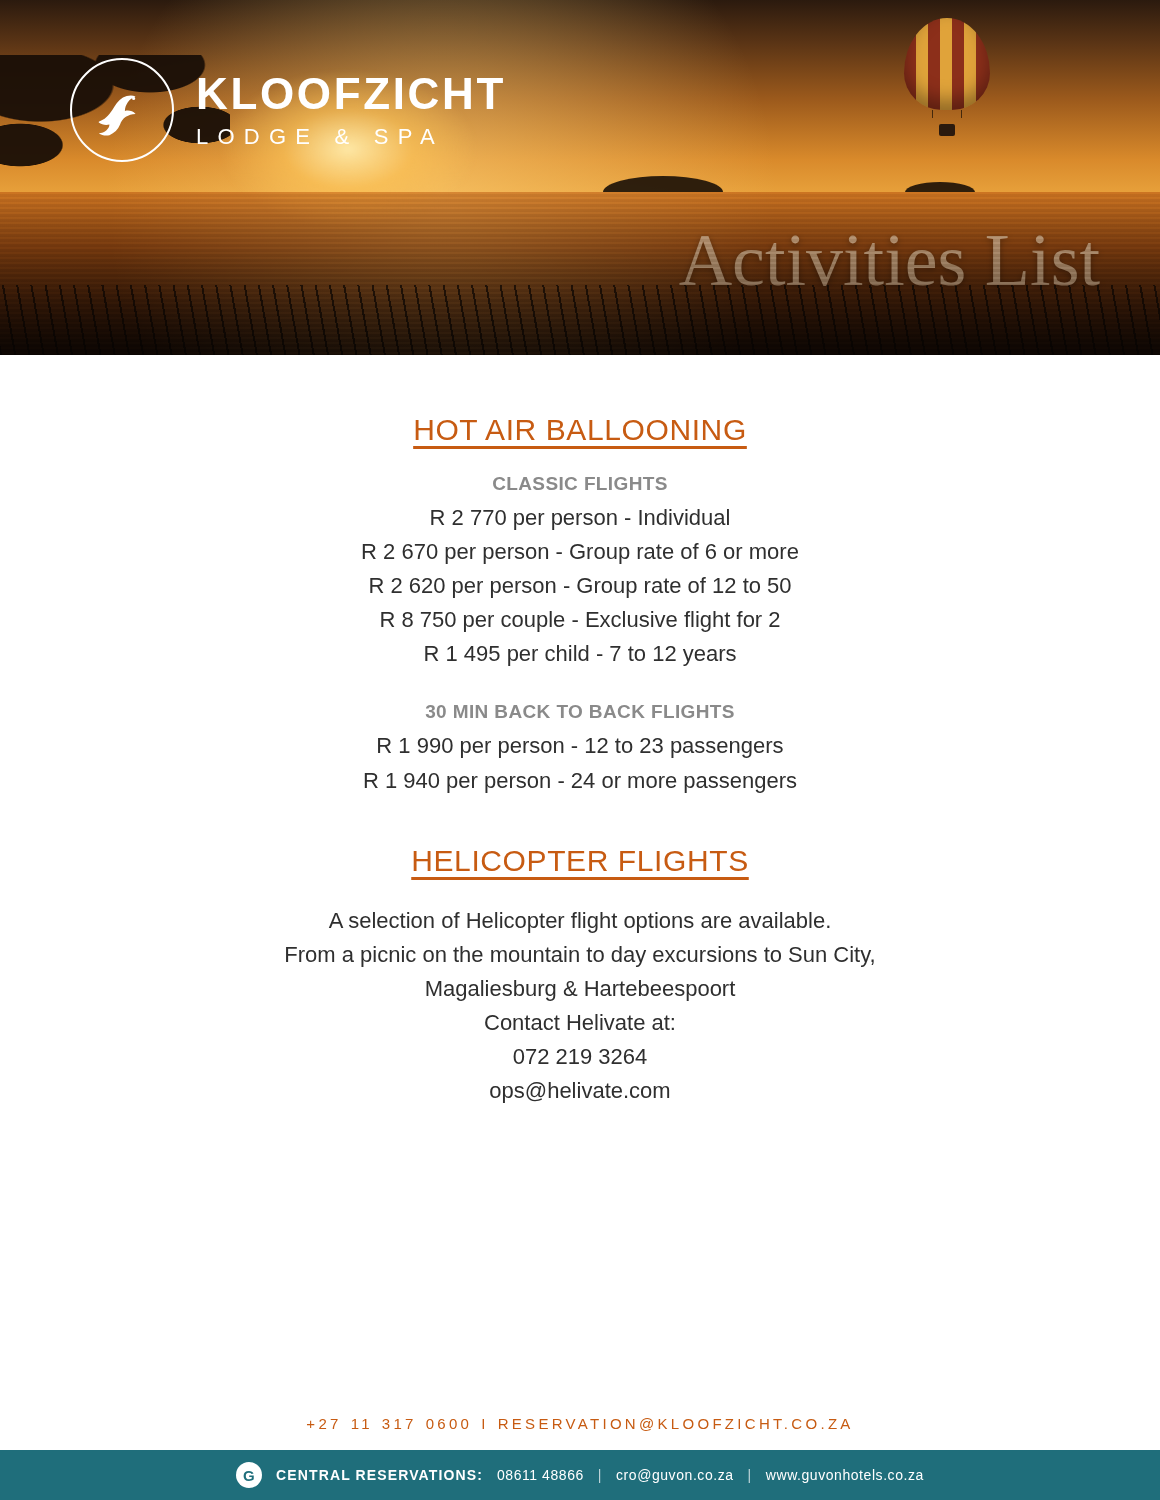KLOOFZICHT LODGE & SPA
Activities List
HOT AIR BALLOONING
Classic Flights
R 2 770 per person - Individual
R 2 670 per person - Group rate of 6 or more
R 2 620 per person - Group rate of 12 to 50
R 8 750 per couple - Exclusive flight for 2
R 1 495 per child - 7 to 12 years
30 Min Back to Back Flights
R 1 990 per person - 12 to 23 passengers
R 1 940 per person - 24 or more passengers
HELICOPTER FLIGHTS
A selection of Helicopter flight options are available.
From a picnic on the mountain to day excursions to Sun City,
Magaliesburg & Hartebeespoort
Contact Helivate at:
072 219 3264
ops@helivate.com
+27 11 317 0600 I RESERVATION@KLOOFZICHT.CO.ZA
G CENTRAL RESERVATIONS: 08611 48866 | cro@guvon.co.za | www.guvonhotels.co.za